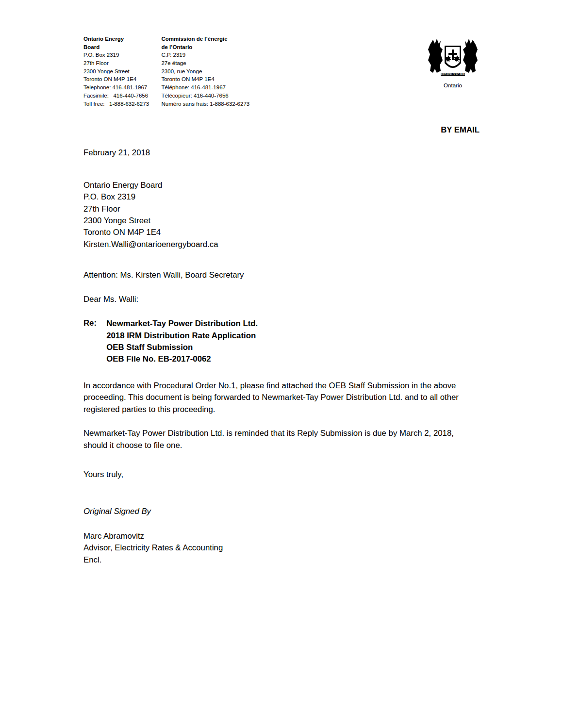Ontario Energy Board P.O. Box 2319
27th Floor
2300 Yonge Street
Toronto ON M4P 1E4
Telephone: 416-481-1967
Facsimile: 416-440-7656
Toll free: 1-888-632-6273
Commission de l’énergie de l’Ontario C.P. 2319
27e étage
2300, rue Yonge
Toronto ON M4P 1E4
Téléphone: 416-481-1967
Télécopieur: 416-440-7656
Numéro sans frais: 1-888-632-6273
UT INCEPIT FIDELIS SIC PERMANET Ontario
BY EMAIL
February 21, 2018
Ontario Energy Board
P.O. Box 2319
27th Floor
2300 Yonge Street
Toronto ON M4P 1E4
Kirsten.Walli@ontarioenergyboard.ca
Attention: Ms. Kirsten Walli, Board Secretary
Dear Ms. Walli:
Re:
Newmarket-Tay Power Distribution Ltd.
2018 IRM Distribution Rate Application
OEB Staff Submission
OEB File No. EB-2017-0062
In accordance with Procedural Order No.1, please find attached the OEB Staff Submission in the above proceeding. This document is being forwarded to Newmarket-Tay Power Distribution Ltd. and to all other registered parties to this proceeding.
Newmarket-Tay Power Distribution Ltd. is reminded that its Reply Submission is due by March 2, 2018, should it choose to file one.
Yours truly,
Original Signed By
Marc Abramovitz
Advisor, Electricity Rates & Accounting
Encl.